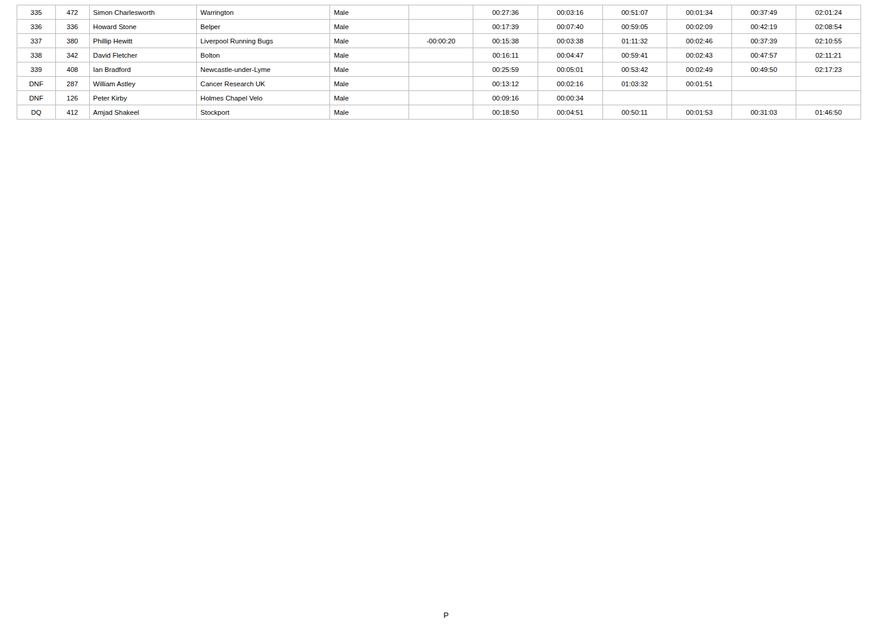| 335 | 472 | Simon Charlesworth | Warrington | Male | | 00:27:36 | 00:03:16 | 00:51:07 | 00:01:34 | 00:37:49 | 02:01:24 |
| 336 | 336 | Howard Stone | Belper | Male | | 00:17:39 | 00:07:40 | 00:59:05 | 00:02:09 | 00:42:19 | 02:08:54 |
| 337 | 380 | Phillip Hewitt | Liverpool Running Bugs | Male | -00:00:20 | 00:15:38 | 00:03:38 | 01:11:32 | 00:02:46 | 00:37:39 | 02:10:55 |
| 338 | 342 | David Fletcher | Bolton | Male | | 00:16:11 | 00:04:47 | 00:59:41 | 00:02:43 | 00:47:57 | 02:11:21 |
| 339 | 408 | Ian Bradford | Newcastle-under-Lyme | Male | | 00:25:59 | 00:05:01 | 00:53:42 | 00:02:49 | 00:49:50 | 02:17:23 |
| DNF | 287 | William Astley | Cancer Research UK | Male | | 00:13:12 | 00:02:16 | 01:03:32 | 00:01:51 | | |
| DNF | 126 | Peter Kirby | Holmes Chapel Velo | Male | | 00:09:16 | 00:00:34 | | | | |
| DQ | 412 | Amjad Shakeel | Stockport | Male | | 00:18:50 | 00:04:51 | 00:50:11 | 00:01:53 | 00:31:03 | 01:46:50 |
P